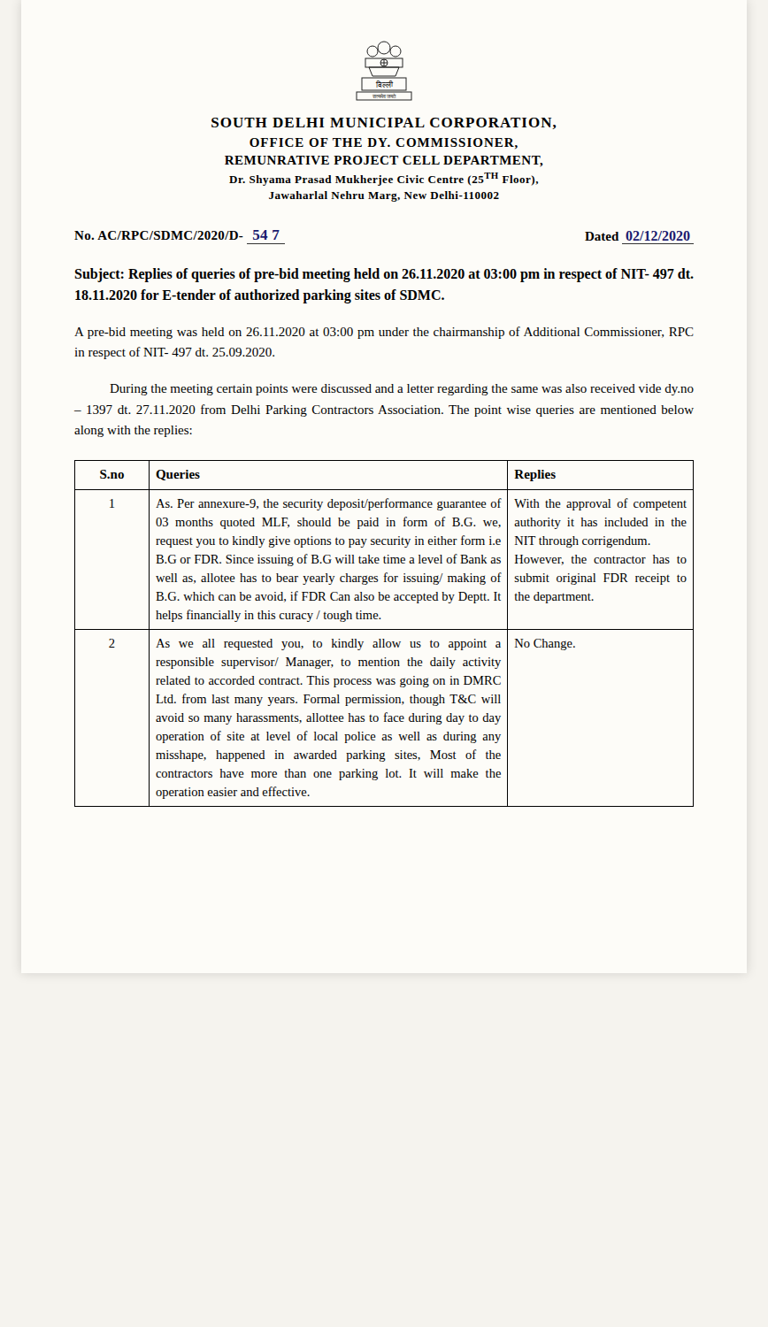दिल्ली सत्यमेव जयते
SOUTH DELHI MUNICIPAL CORPORATION,
OFFICE OF THE DY. COMMISSIONER,
REMUNRATIVE PROJECT CELL DEPARTMENT,
Dr. Shyama Prasad Mukherjee Civic Centre (25TH Floor),
Jawaharlal Nehru Marg, New Delhi-110002
No. AC/RPC/SDMC/2020/D- 54 7
Dated 02/12/2020
Subject: Replies of queries of pre-bid meeting held on 26.11.2020 at 03:00 pm in respect of NIT- 497 dt. 18.11.2020 for E-tender of authorized parking sites of SDMC.
A pre-bid meeting was held on 26.11.2020 at 03:00 pm under the chairmanship of Additional Commissioner, RPC in respect of NIT- 497 dt. 25.09.2020.
During the meeting certain points were discussed and a letter regarding the same was also received vide dy.no – 1397 dt. 27.11.2020 from Delhi Parking Contractors Association. The point wise queries are mentioned below along with the replies:
| S.no | Queries | Replies |
| --- | --- | --- |
| 1 | As. Per annexure-9, the security deposit/performance guarantee of 03 months quoted MLF, should be paid in form of B.G. we, request you to kindly give options to pay security in either form i.e B.G or FDR. Since issuing of B.G will take time a level of Bank as well as, allotee has to bear yearly charges for issuing/ making of B.G. which can be avoid, if FDR Can also be accepted by Deptt. It helps financially in this curacy / tough time. | With the approval of competent authority it has included in the NIT through corrigendum. However, the contractor has to submit original FDR receipt to the department. |
| 2 | As we all requested you, to kindly allow us to appoint a responsible supervisor/ Manager, to mention the daily activity related to accorded contract. This process was going on in DMRC Ltd. from last many years. Formal permission, though T&C will avoid so many harassments, allottee has to face during day to day operation of site at level of local police as well as during any misshape, happened in awarded parking sites, Most of the contractors have more than one parking lot. It will make the operation easier and effective. | No Change. |